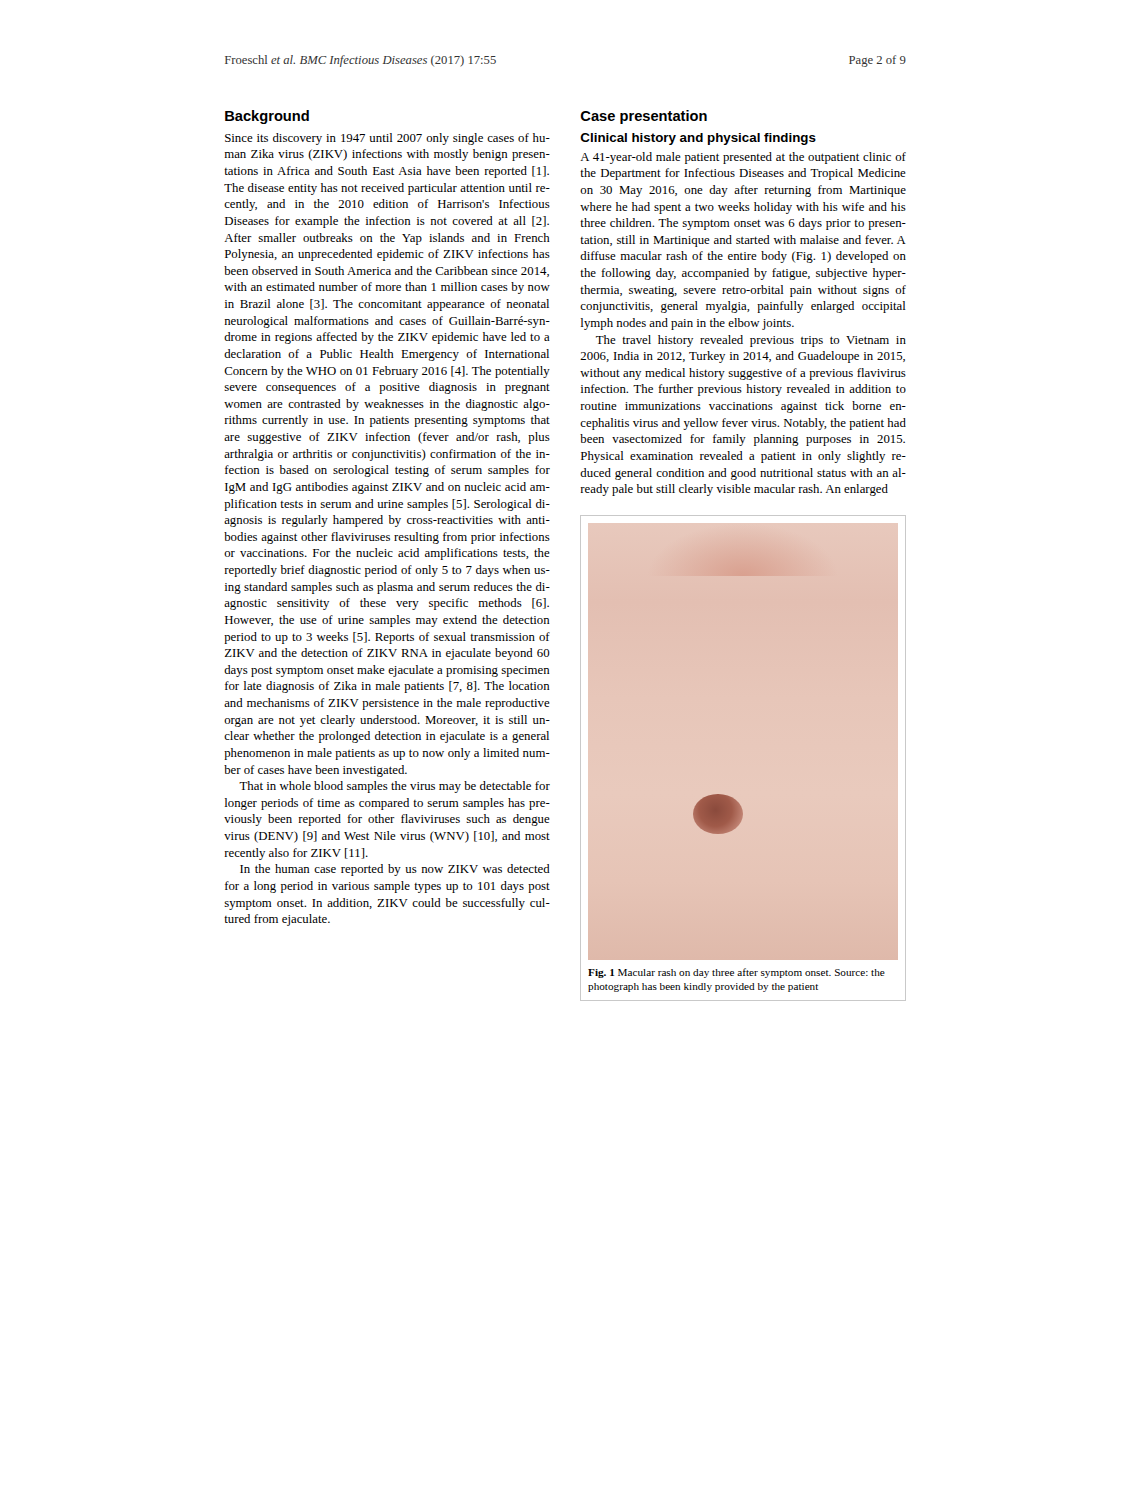Froeschl et al. BMC Infectious Diseases (2017) 17:55
Page 2 of 9
Background
Since its discovery in 1947 until 2007 only single cases of human Zika virus (ZIKV) infections with mostly benign presentations in Africa and South East Asia have been reported [1]. The disease entity has not received particular attention until recently, and in the 2010 edition of Harrison's Infectious Diseases for example the infection is not covered at all [2]. After smaller outbreaks on the Yap islands and in French Polynesia, an unprecedented epidemic of ZIKV infections has been observed in South America and the Caribbean since 2014, with an estimated number of more than 1 million cases by now in Brazil alone [3]. The concomitant appearance of neonatal neurological malformations and cases of Guillain-Barré-syndrome in regions affected by the ZIKV epidemic have led to a declaration of a Public Health Emergency of International Concern by the WHO on 01 February 2016 [4]. The potentially severe consequences of a positive diagnosis in pregnant women are contrasted by weaknesses in the diagnostic algorithms currently in use. In patients presenting symptoms that are suggestive of ZIKV infection (fever and/or rash, plus arthralgia or arthritis or conjunctivitis) confirmation of the infection is based on serological testing of serum samples for IgM and IgG antibodies against ZIKV and on nucleic acid amplification tests in serum and urine samples [5]. Serological diagnosis is regularly hampered by cross-reactivities with antibodies against other flaviviruses resulting from prior infections or vaccinations. For the nucleic acid amplifications tests, the reportedly brief diagnostic period of only 5 to 7 days when using standard samples such as plasma and serum reduces the diagnostic sensitivity of these very specific methods [6]. However, the use of urine samples may extend the detection period to up to 3 weeks [5]. Reports of sexual transmission of ZIKV and the detection of ZIKV RNA in ejaculate beyond 60 days post symptom onset make ejaculate a promising specimen for late diagnosis of Zika in male patients [7, 8]. The location and mechanisms of ZIKV persistence in the male reproductive organ are not yet clearly understood. Moreover, it is still unclear whether the prolonged detection in ejaculate is a general phenomenon in male patients as up to now only a limited number of cases have been investigated.
That in whole blood samples the virus may be detectable for longer periods of time as compared to serum samples has previously been reported for other flaviviruses such as dengue virus (DENV) [9] and West Nile virus (WNV) [10], and most recently also for ZIKV [11].
In the human case reported by us now ZIKV was detected for a long period in various sample types up to 101 days post symptom onset. In addition, ZIKV could be successfully cultured from ejaculate.
Case presentation
Clinical history and physical findings
A 41-year-old male patient presented at the outpatient clinic of the Department for Infectious Diseases and Tropical Medicine on 30 May 2016, one day after returning from Martinique where he had spent a two weeks holiday with his wife and his three children. The symptom onset was 6 days prior to presentation, still in Martinique and started with malaise and fever. A diffuse macular rash of the entire body (Fig. 1) developed on the following day, accompanied by fatigue, subjective hyperthermia, sweating, severe retro-orbital pain without signs of conjunctivitis, general myalgia, painfully enlarged occipital lymph nodes and pain in the elbow joints.
The travel history revealed previous trips to Vietnam in 2006, India in 2012, Turkey in 2014, and Guadeloupe in 2015, without any medical history suggestive of a previous flavivirus infection. The further previous history revealed in addition to routine immunizations vaccinations against tick borne encephalitis virus and yellow fever virus. Notably, the patient had been vasectomized for family planning purposes in 2015. Physical examination revealed a patient in only slightly reduced general condition and good nutritional status with an already pale but still clearly visible macular rash. An enlarged
Fig. 1 Macular rash on day three after symptom onset. Source: the photograph has been kindly provided by the patient